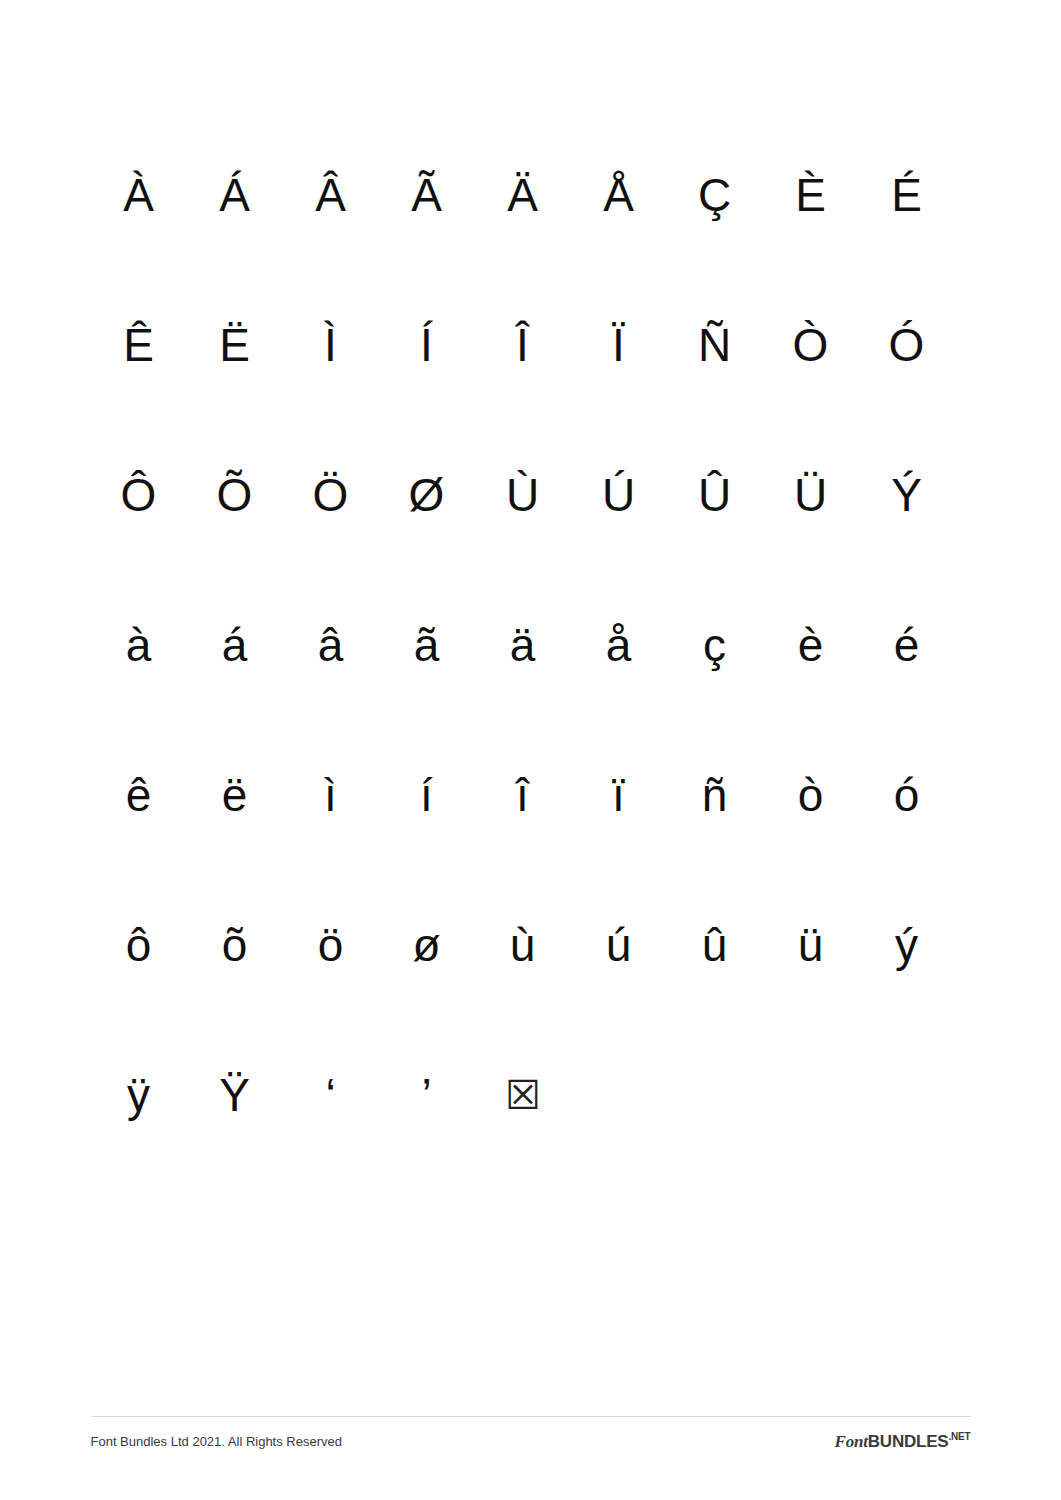À
Á
Â
Ã
Ä
Å
Ç
È
É
Ê
Ë
Ì
Í
Î
Ï
Ñ
Ò
Ó
Ô
Õ
Ö
Ø
Ù
Ú
Û
Ü
Ý
à
á
â
ã
ä
å
ç
è
é
ê
ë
ì
í
î
ï
ñ
ò
ó
ô
õ
ö
ø
ù
ú
û
ü
ý
ÿ
Ÿ
‘
’
☒
Font Bundles Ltd 2021. All Rights Reserved
Font BUNDLES.NET